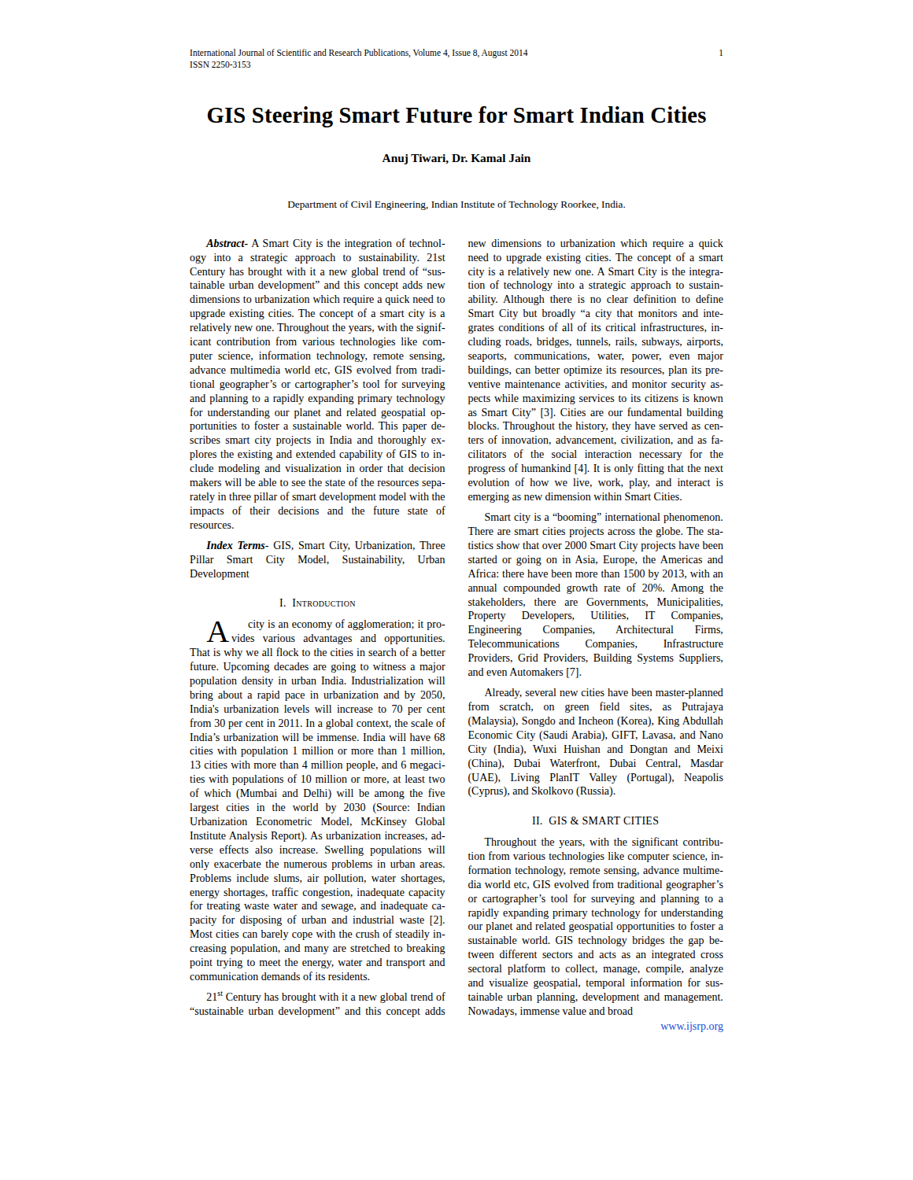International Journal of Scientific and Research Publications, Volume 4, Issue 8, August 20141
ISSN 2250-3153
GIS Steering Smart Future for Smart Indian Cities
Anuj Tiwari, Dr. Kamal Jain
Department of Civil Engineering, Indian Institute of Technology Roorkee, India.
Abstract- A Smart City is the integration of technology into a strategic approach to sustainability. 21st Century has brought with it a new global trend of “sustainable urban development” and this concept adds new dimensions to urbanization which require a quick need to upgrade existing cities. The concept of a smart city is a relatively new one. Throughout the years, with the significant contribution from various technologies like computer science, information technology, remote sensing, advance multimedia world etc, GIS evolved from traditional geographer’s or cartographer’s tool for surveying and planning to a rapidly expanding primary technology for understanding our planet and related geospatial opportunities to foster a sustainable world. This paper describes smart city projects in India and thoroughly explores the existing and extended capability of GIS to include modeling and visualization in order that decision makers will be able to see the state of the resources separately in three pillar of smart development model with the impacts of their decisions and the future state of resources.
Index Terms- GIS, Smart City, Urbanization, Three Pillar Smart City Model, Sustainability, Urban Development
I. Introduction
Acity is an economy of agglomeration; it provides various advantages and opportunities. That is why we all flock to the cities in search of a better future. Upcoming decades are going to witness a major population density in urban India. Industrialization will bring about a rapid pace in urbanization and by 2050, India's urbanization levels will increase to 70 per cent from 30 per cent in 2011. In a global context, the scale of India’s urbanization will be immense. India will have 68 cities with population 1 million or more than 1 million, 13 cities with more than 4 million people, and 6 megacities with populations of 10 million or more, at least two of which (Mumbai and Delhi) will be among the five largest cities in the world by 2030 (Source: Indian Urbanization Econometric Model, McKinsey Global Institute Analysis Report). As urbanization increases, adverse effects also increase. Swelling populations will only exacerbate the numerous problems in urban areas. Problems include slums, air pollution, water shortages, energy shortages, traffic congestion, inadequate capacity for treating waste water and sewage, and inadequate capacity for disposing of urban and industrial waste [2]. Most cities can barely cope with the crush of steadily increasing population, and many are stretched to breaking point trying to meet the energy, water and transport and communication demands of its residents.
21st Century has brought with it a new global trend of “sustainable urban development” and this concept adds new dimensions to urbanization which require a quick need to upgrade existing cities. The concept of a smart city is a relatively new one. A Smart City is the integration of technology into a strategic approach to sustainability. Although there is no clear definition to define Smart City but broadly “a city that monitors and integrates conditions of all of its critical infrastructures, including roads, bridges, tunnels, rails, subways, airports, seaports, communications, water, power, even major buildings, can better optimize its resources, plan its preventive maintenance activities, and monitor security aspects while maximizing services to its citizens is known as Smart City” [3]. Cities are our fundamental building blocks. Throughout the history, they have served as centers of innovation, advancement, civilization, and as facilitators of the social interaction necessary for the progress of humankind [4]. It is only fitting that the next evolution of how we live, work, play, and interact is emerging as new dimension within Smart Cities.
Smart city is a “booming” international phenomenon. There are smart cities projects across the globe. The statistics show that over 2000 Smart City projects have been started or going on in Asia, Europe, the Americas and Africa: there have been more than 1500 by 2013, with an annual compounded growth rate of 20%. Among the stakeholders, there are Governments, Municipalities, Property Developers, Utilities, IT Companies, Engineering Companies, Architectural Firms, Telecommunications Companies, Infrastructure Providers, Grid Providers, Building Systems Suppliers, and even Automakers [7].
Already, several new cities have been master-planned from scratch, on green field sites, as Putrajaya (Malaysia), Songdo and Incheon (Korea), King Abdullah Economic City (Saudi Arabia), GIFT, Lavasa, and Nano City (India), Wuxi Huishan and Dongtan and Meixi (China), Dubai Waterfront, Dubai Central, Masdar (UAE), Living PlanIT Valley (Portugal), Neapolis (Cyprus), and Skolkovo (Russia).
II. GIS & SMART CITIES
Throughout the years, with the significant contribution from various technologies like computer science, information technology, remote sensing, advance multimedia world etc, GIS evolved from traditional geographer’s or cartographer’s tool for surveying and planning to a rapidly expanding primary technology for understanding our planet and related geospatial opportunities to foster a sustainable world. GIS technology bridges the gap between different sectors and acts as an integrated cross sectoral platform to collect, manage, compile, analyze and visualize geospatial, temporal information for sustainable urban planning, development and management. Nowadays, immense value and broad
www.ijsrp.org